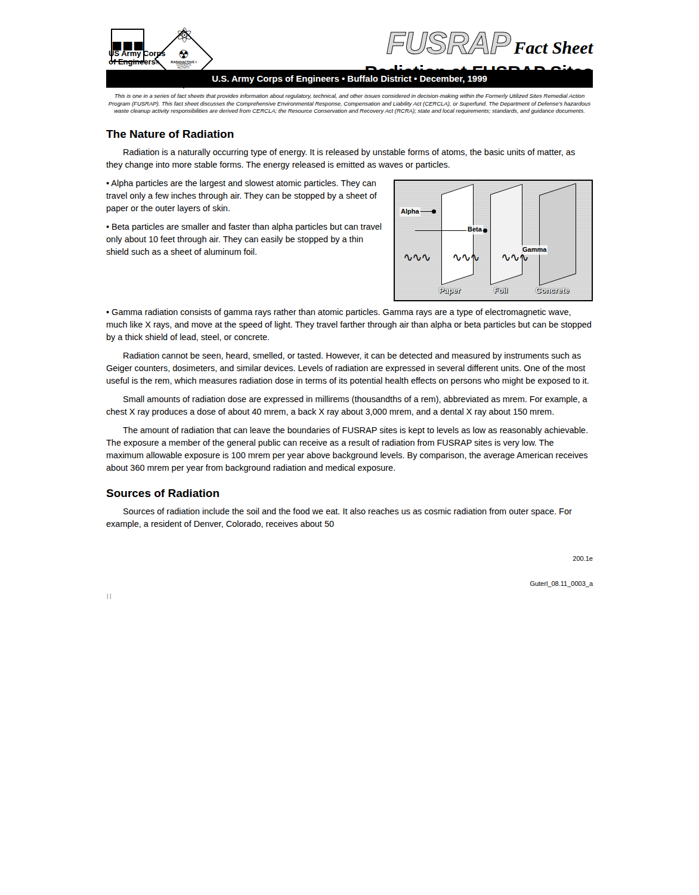■■■
⚛
☢ RADIOACTIVE I CONTENTS ACTIVITY
7
FUSRAP
Fact Sheet
Radiation at FUSRAP Sites
US Army Corps
of Engineers®
U.S. Army Corps of Engineers • Buffalo District • December, 1999
This is one in a series of fact sheets that provides information about regulatory, technical, and other issues considered in decision-making within the Formerly Utilized Sites Remedial Action Program (FUSRAP). This fact sheet discusses the Comprehensive Environmental Response, Compensation and Liability Act (CERCLA), or Superfund. The Department of Defense's hazardous waste cleanup activity responsibilities are derived from CERCLA; the Resource Conservation and Recovery Act (RCRA); state and local requirements; standards, and guidance documents.
The Nature of Radiation
Radiation is a naturally occurring type of energy. It is released by unstable forms of atoms, the basic units of matter, as they change into more stable forms. The energy released is emitted as waves or particles.
Alpha
Beta
Gamma
∿∿∿
∿∿∿
∿∿∿
Paper
Foil
Concrete
• Alpha particles are the largest and slowest atomic particles. They can travel only a few inches through air. They can be stopped by a sheet of paper or the outer layers of skin.
• Beta particles are smaller and faster than alpha particles but can travel only about 10 feet through air. They can easily be stopped by a thin shield such as a sheet of aluminum foil.
• Gamma radiation consists of gamma rays rather than atomic particles. Gamma rays are a type of electromagnetic wave, much like X rays, and move at the speed of light. They travel farther through air than alpha or beta particles but can be stopped by a thick shield of lead, steel, or concrete.
Radiation cannot be seen, heard, smelled, or tasted. However, it can be detected and measured by instruments such as Geiger counters, dosimeters, and similar devices. Levels of radiation are expressed in several different units. One of the most useful is the rem, which measures radiation dose in terms of its potential health effects on persons who might be exposed to it.
Small amounts of radiation dose are expressed in millirems (thousandths of a rem), abbreviated as mrem. For example, a chest X ray produces a dose of about 40 mrem, a back X ray about 3,000 mrem, and a dental X ray about 150 mrem.
The amount of radiation that can leave the boundaries of FUSRAP sites is kept to levels as low as reasonably achievable. The exposure a member of the general public can receive as a result of radiation from FUSRAP sites is very low. The maximum allowable exposure is 100 mrem per year above background levels. By comparison, the average American receives about 360 mrem per year from background radiation and medical exposure.
Sources of Radiation
Sources of radiation include the soil and the food we eat. It also reaches us as cosmic radiation from outer space. For example, a resident of Denver, Colorado, receives about 50
200.1e
Guterl_08.11_0003_a
∣∣